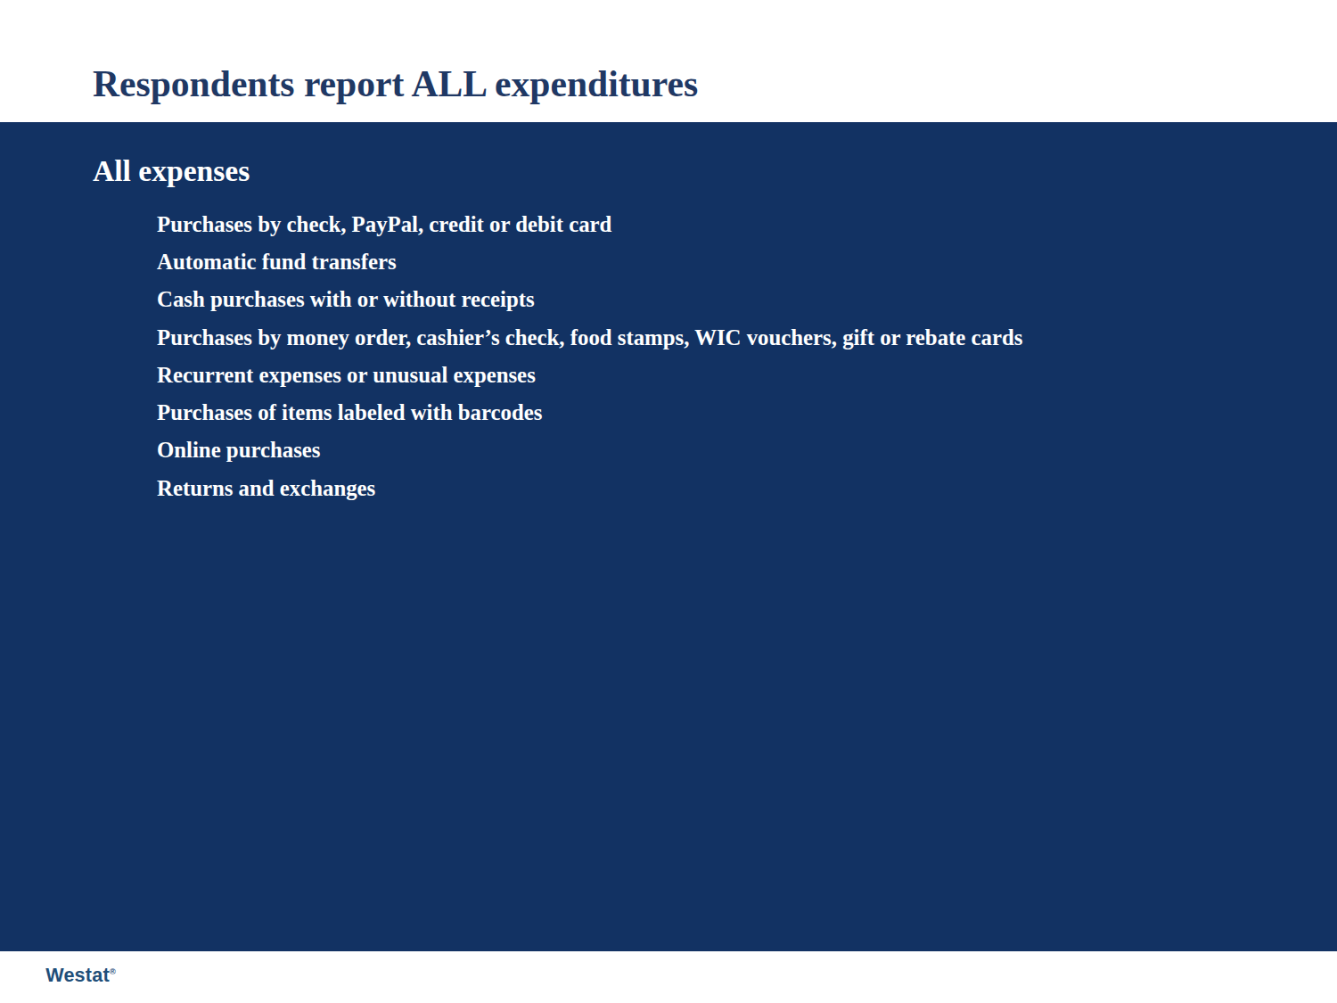Respondents report ALL expenditures
All expenses
Purchases by check, PayPal, credit or debit card
Automatic fund transfers
Cash purchases with or without receipts
Purchases by money order, cashier’s check, food stamps, WIC vouchers, gift or rebate cards
Recurrent expenses or unusual expenses
Purchases of items labeled with barcodes
Online purchases
Returns and exchanges
Westat®